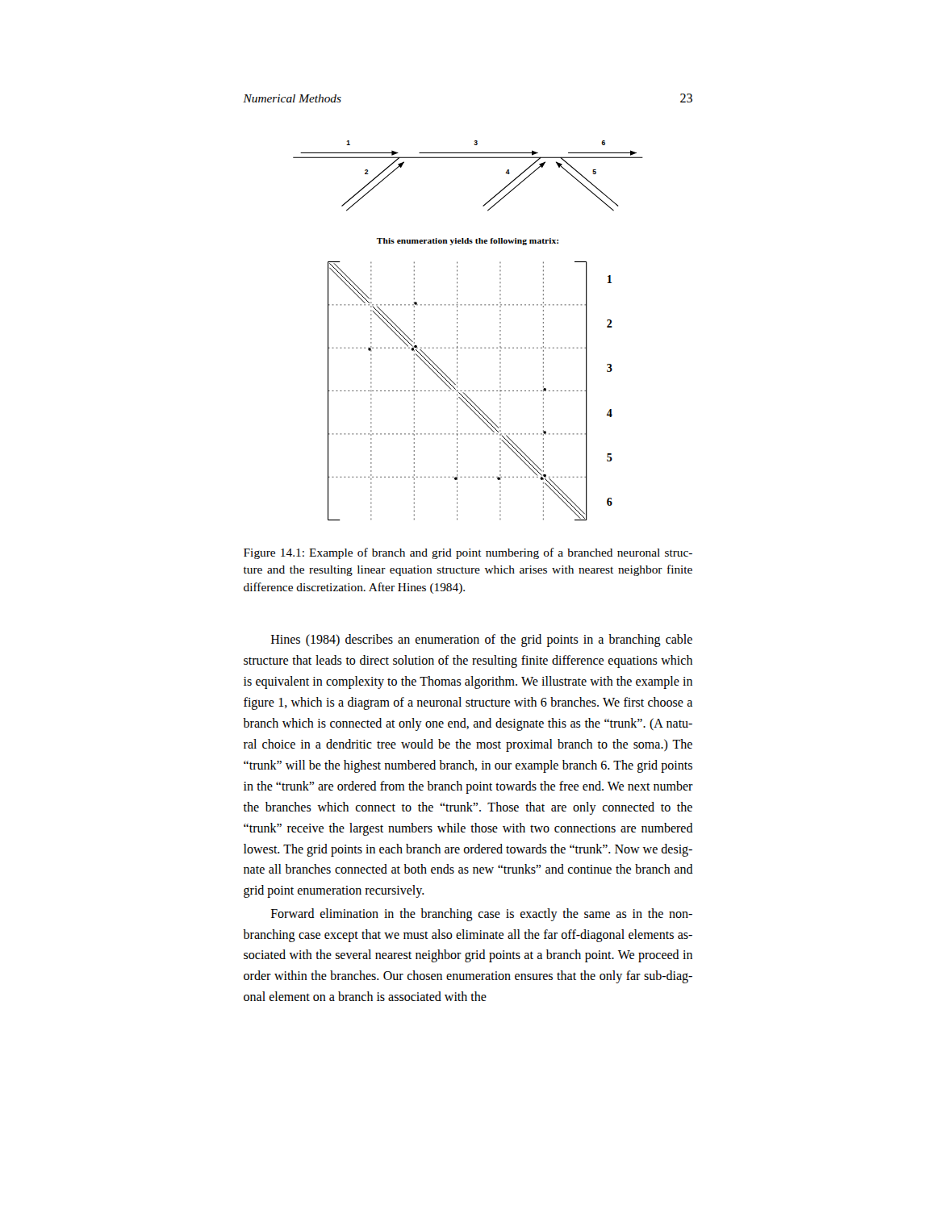Numerical Methods 23
1 2 3 4 5 6
This enumeration yields the following matrix:
1 2 3 4 5 6
Figure 14.1: Example of branch and grid point numbering of a branched neuronal structure and the resulting linear equation structure which arises with nearest neighbor finite difference discretization. After Hines (1984).
Hines (1984) describes an enumeration of the grid points in a branching cable structure that leads to direct solution of the resulting finite difference equations which is equivalent in complexity to the Thomas algorithm. We illustrate with the example in figure 1, which is a diagram of a neuronal structure with 6 branches. We first choose a branch which is connected at only one end, and designate this as the “trunk”. (A natural choice in a dendritic tree would be the most proximal branch to the soma.) The “trunk” will be the highest numbered branch, in our example branch 6. The grid points in the “trunk” are ordered from the branch point towards the free end. We next number the branches which connect to the “trunk”. Those that are only connected to the “trunk” receive the largest numbers while those with two connections are numbered lowest. The grid points in each branch are ordered towards the “trunk”. Now we designate all branches connected at both ends as new “trunks” and continue the branch and grid point enumeration recursively.
Forward elimination in the branching case is exactly the same as in the nonbranching case except that we must also eliminate all the far off-diagonal elements associated with the several nearest neighbor grid points at a branch point. We proceed in order within the branches. Our chosen enumeration ensures that the only far sub-diagonal element on a branch is associated with the